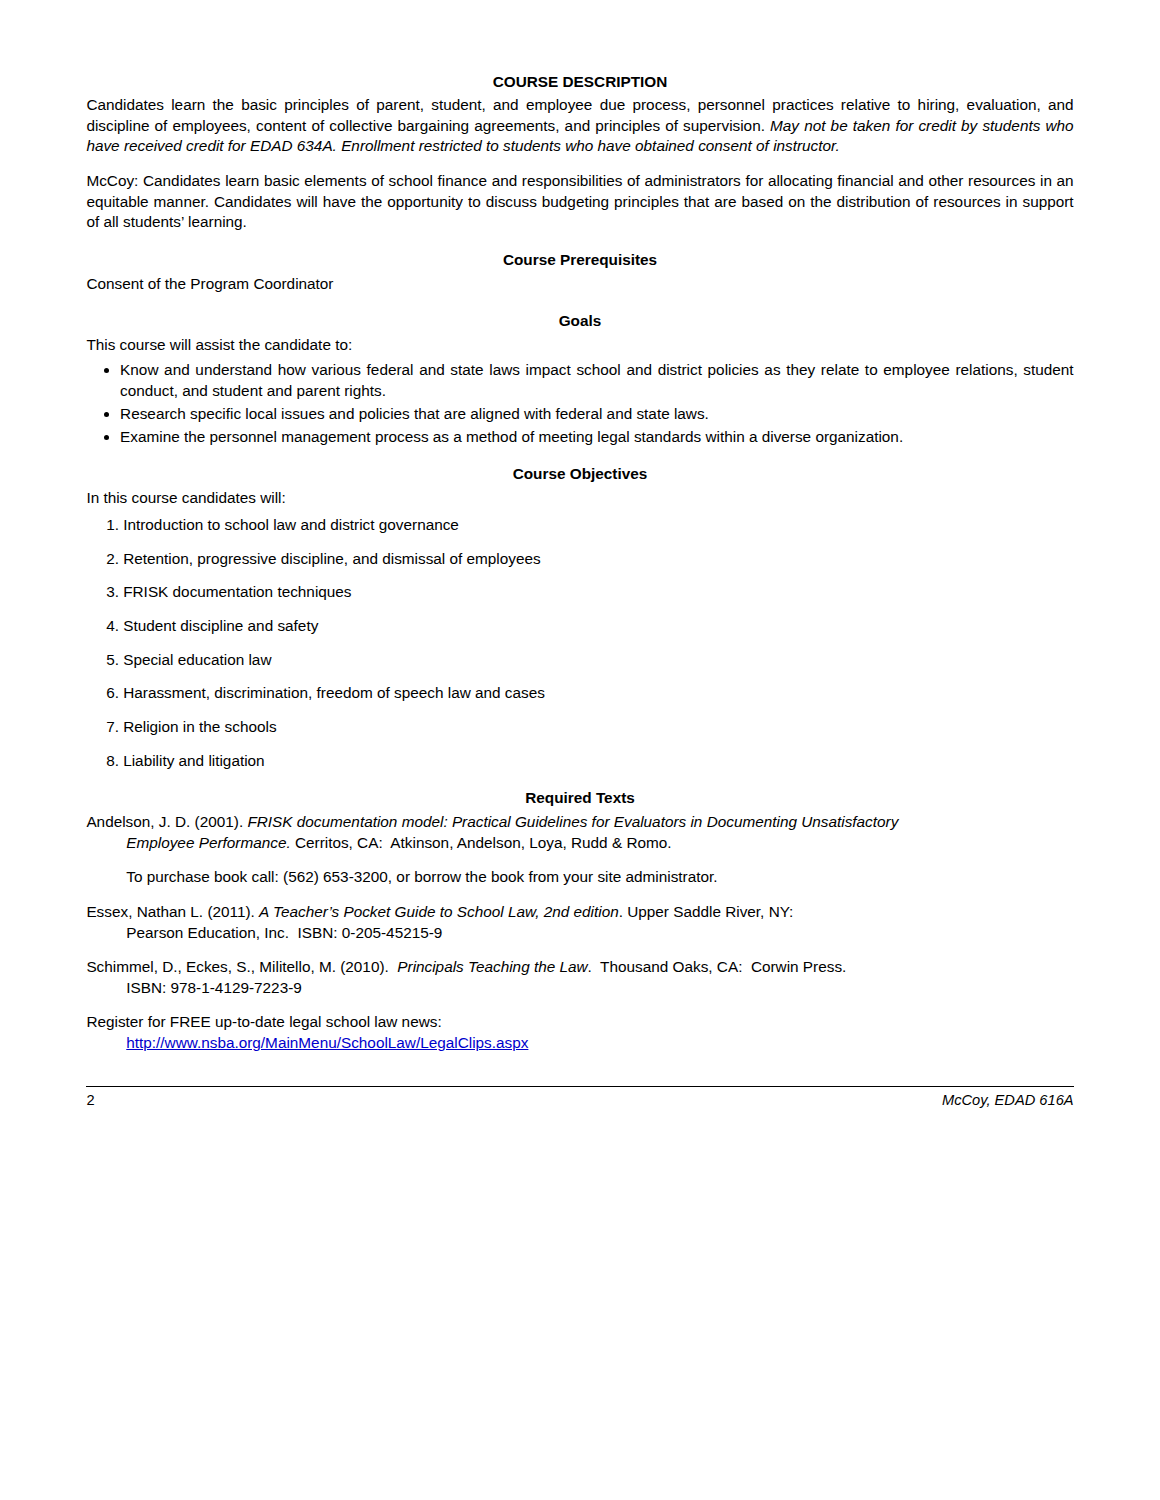COURSE DESCRIPTION
Candidates learn the basic principles of parent, student, and employee due process, personnel practices relative to hiring, evaluation, and discipline of employees, content of collective bargaining agreements, and principles of supervision. May not be taken for credit by students who have received credit for EDAD 634A. Enrollment restricted to students who have obtained consent of instructor.
McCoy: Candidates learn basic elements of school finance and responsibilities of administrators for allocating financial and other resources in an equitable manner. Candidates will have the opportunity to discuss budgeting principles that are based on the distribution of resources in support of all students’ learning.
Course Prerequisites
Consent of the Program Coordinator
Goals
This course will assist the candidate to:
Know and understand how various federal and state laws impact school and district policies as they relate to employee relations, student conduct, and student and parent rights.
Research specific local issues and policies that are aligned with federal and state laws.
Examine the personnel management process as a method of meeting legal standards within a diverse organization.
Course Objectives
In this course candidates will:
Introduction to school law and district governance
Retention, progressive discipline, and dismissal of employees
FRISK documentation techniques
Student discipline and safety
Special education law
Harassment, discrimination, freedom of speech law and cases
Religion in the schools
Liability and litigation
Required Texts
Andelson, J. D. (2001). FRISK documentation model: Practical Guidelines for Evaluators in Documenting Unsatisfactory Employee Performance. Cerritos, CA: Atkinson, Andelson, Loya, Rudd & Romo.
To purchase book call: (562) 653-3200, or borrow the book from your site administrator.
Essex, Nathan L. (2011). A Teacher’s Pocket Guide to School Law, 2nd edition. Upper Saddle River, NY:Pearson Education, Inc. ISBN: 0-205-45215-9
Schimmel, D., Eckes, S., Militello, M. (2010). Principals Teaching the Law. Thousand Oaks, CA: Corwin Press.ISBN: 978-1-4129-7223-9
Register for FREE up-to-date legal school law news:http://www.nsba.org/MainMenu/SchoolLaw/LegalClips.aspx
2 McCoy, EDAD 616A